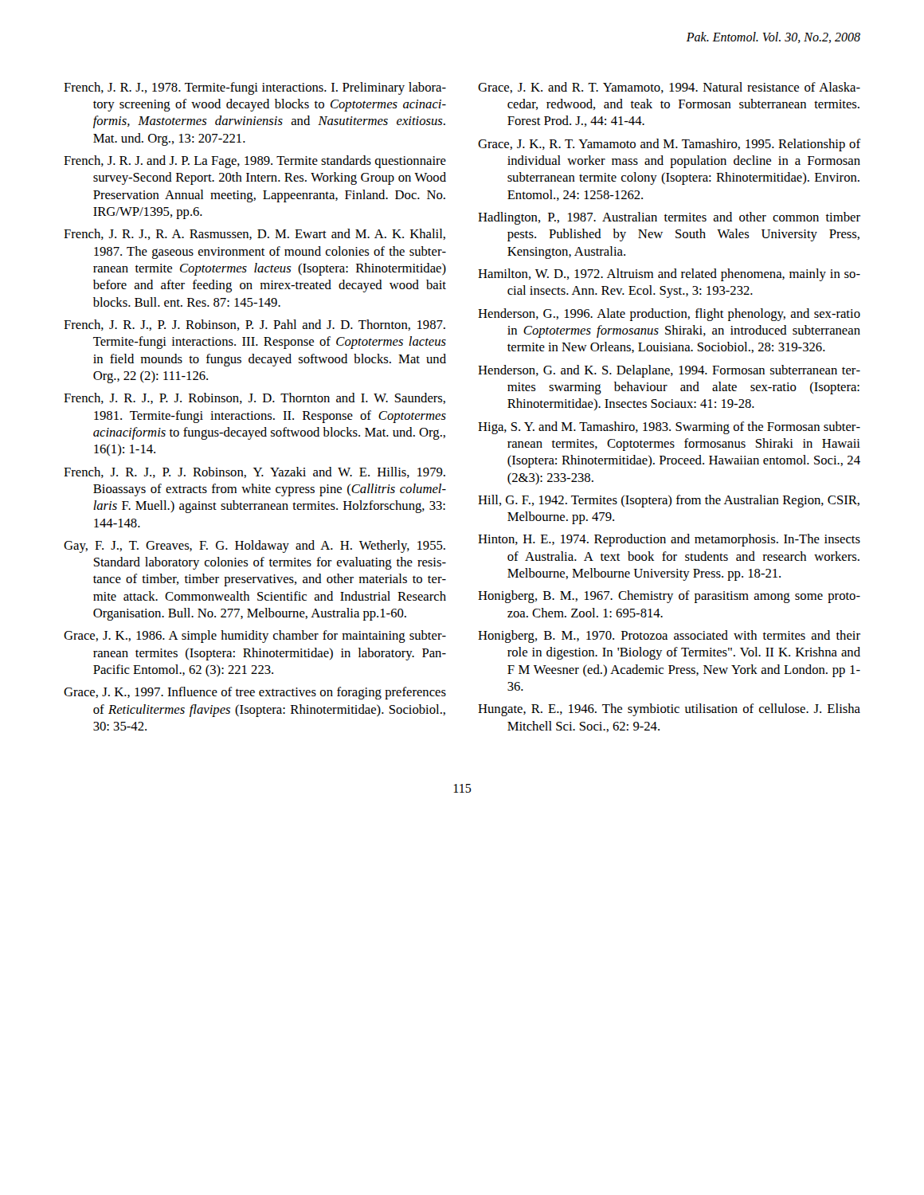Pak. Entomol. Vol. 30, No.2, 2008
French, J. R. J., 1978. Termite-fungi interactions. I. Preliminary laboratory screening of wood decayed blocks to Coptotermes acinaciformis, Mastotermes darwiniensis and Nasutitermes exitiosus. Mat. und. Org., 13: 207-221.
French, J. R. J. and J. P. La Fage, 1989. Termite standards questionnaire survey-Second Report. 20th Intern. Res. Working Group on Wood Preservation Annual meeting, Lappeenranta, Finland. Doc. No. IRG/WP/1395, pp.6.
French, J. R. J., R. A. Rasmussen, D. M. Ewart and M. A. K. Khalil, 1987. The gaseous environment of mound colonies of the subterranean termite Coptotermes lacteus (Isoptera: Rhinotermitidae) before and after feeding on mirex-treated decayed wood bait blocks. Bull. ent. Res. 87: 145-149.
French, J. R. J., P. J. Robinson, P. J. Pahl and J. D. Thornton, 1987. Termite-fungi interactions. III. Response of Coptotermes lacteus in field mounds to fungus decayed softwood blocks. Mat und Org., 22 (2): 111-126.
French, J. R. J., P. J. Robinson, J. D. Thornton and I. W. Saunders, 1981. Termite-fungi interactions. II. Response of Coptotermes acinaciformis to fungus-decayed softwood blocks. Mat. und. Org., 16(1): 1-14.
French, J. R. J., P. J. Robinson, Y. Yazaki and W. E. Hillis, 1979. Bioassays of extracts from white cypress pine (Callitris columellaris F. Muell.) against subterranean termites. Holzforschung, 33: 144-148.
Gay, F. J., T. Greaves, F. G. Holdaway and A. H. Wetherly, 1955. Standard laboratory colonies of termites for evaluating the resistance of timber, timber preservatives, and other materials to termite attack. Commonwealth Scientific and Industrial Research Organisation. Bull. No. 277, Melbourne, Australia pp.1-60.
Grace, J. K., 1986. A simple humidity chamber for maintaining subterranean termites (Isoptera: Rhinotermitidae) in laboratory. Pan-Pacific Entomol., 62 (3): 221 223.
Grace, J. K., 1997. Influence of tree extractives on foraging preferences of Reticulitermes flavipes (Isoptera: Rhinotermitidae). Sociobiol., 30: 35-42.
Grace, J. K. and R. T. Yamamoto, 1994. Natural resistance of Alaska-cedar, redwood, and teak to Formosan subterranean termites. Forest Prod. J., 44: 41-44.
Grace, J. K., R. T. Yamamoto and M. Tamashiro, 1995. Relationship of individual worker mass and population decline in a Formosan subterranean termite colony (Isoptera: Rhinotermitidae). Environ. Entomol., 24: 1258-1262.
Hadlington, P., 1987. Australian termites and other common timber pests. Published by New South Wales University Press, Kensington, Australia.
Hamilton, W. D., 1972. Altruism and related phenomena, mainly in social insects. Ann. Rev. Ecol. Syst., 3: 193-232.
Henderson, G., 1996. Alate production, flight phenology, and sex-ratio in Coptotermes formosanus Shiraki, an introduced subterranean termite in New Orleans, Louisiana. Sociobiol., 28: 319-326.
Henderson, G. and K. S. Delaplane, 1994. Formosan subterranean termites swarming behaviour and alate sex-ratio (Isoptera: Rhinotermitidae). Insectes Sociaux: 41: 19-28.
Higa, S. Y. and M. Tamashiro, 1983. Swarming of the Formosan subterranean termites, Coptotermes formosanus Shiraki in Hawaii (Isoptera: Rhinotermitidae). Proceed. Hawaiian entomol. Soci., 24 (2&3): 233-238.
Hill, G. F., 1942. Termites (Isoptera) from the Australian Region, CSIR, Melbourne. pp. 479.
Hinton, H. E., 1974. Reproduction and metamorphosis. In-The insects of Australia. A text book for students and research workers. Melbourne, Melbourne University Press. pp. 18-21.
Honigberg, B. M., 1967. Chemistry of parasitism among some protozoa. Chem. Zool. 1: 695-814.
Honigberg, B. M., 1970. Protozoa associated with termites and their role in digestion. In 'Biology of Termites". Vol. II K. Krishna and F M Weesner (ed.) Academic Press, New York and London. pp 1-36.
Hungate, R. E., 1946. The symbiotic utilisation of cellulose. J. Elisha Mitchell Sci. Soci., 62: 9-24.
115